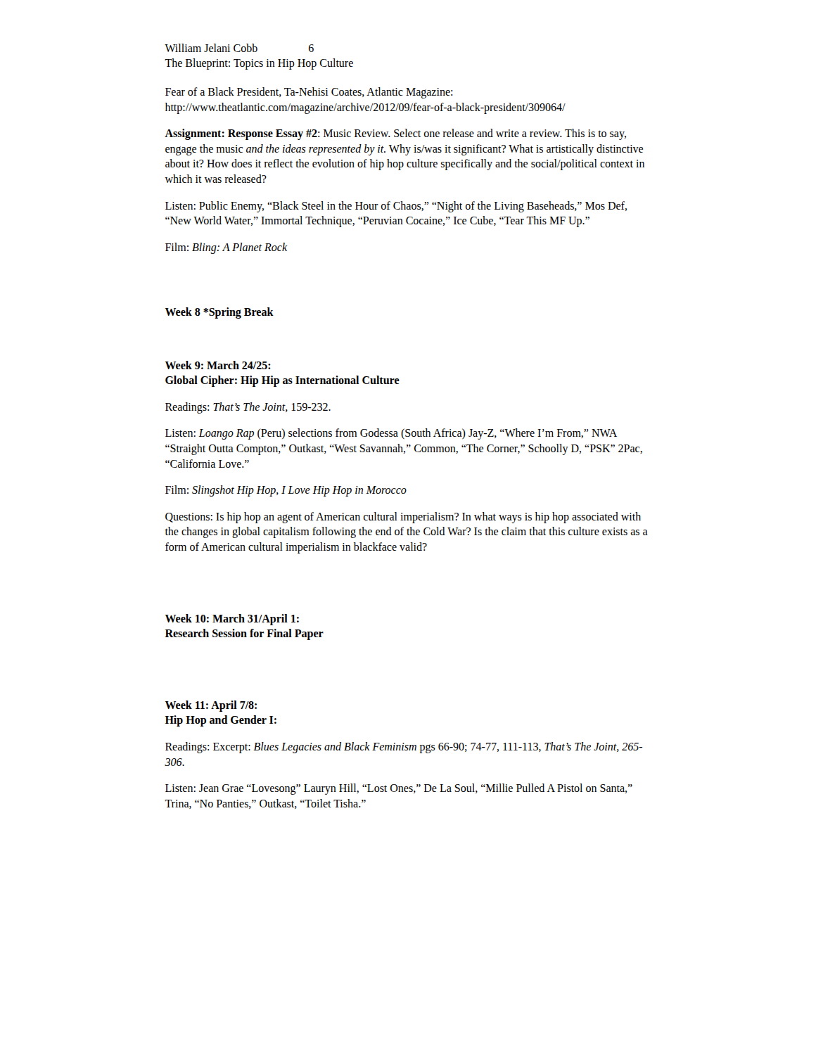William Jelani Cobb 6
The Blueprint: Topics in Hip Hop Culture
Fear of a Black President, Ta-Nehisi Coates, Atlantic Magazine:
http://www.theatlantic.com/magazine/archive/2012/09/fear-of-a-black-president/309064/
Assignment: Response Essay #2: Music Review. Select one release and write a review. This is to say, engage the music and the ideas represented by it. Why is/was it significant? What is artistically distinctive about it? How does it reflect the evolution of hip hop culture specifically and the social/political context in which it was released?
Listen: Public Enemy, “Black Steel in the Hour of Chaos,” “Night of the Living Baseheads,” Mos Def, “New World Water,” Immortal Technique, “Peruvian Cocaine,” Ice Cube, “Tear This MF Up.”
Film: Bling: A Planet Rock
Week 8 *Spring Break
Week 9: March 24/25:
Global Cipher: Hip Hip as International Culture
Readings: That’s The Joint, 159-232.
Listen: Loango Rap (Peru) selections from Godessa (South Africa) Jay-Z, “Where I’m From,” NWA “Straight Outta Compton,” Outkast, “West Savannah,” Common, “The Corner,” Schoolly D, “PSK” 2Pac, “California Love.”
Film: Slingshot Hip Hop, I Love Hip Hop in Morocco
Questions: Is hip hop an agent of American cultural imperialism? In what ways is hip hop associated with the changes in global capitalism following the end of the Cold War? Is the claim that this culture exists as a form of American cultural imperialism in blackface valid?
Week 10: March 31/April 1:
Research Session for Final Paper
Week 11: April 7/8:
Hip Hop and Gender I:
Readings: Excerpt: Blues Legacies and Black Feminism pgs 66-90; 74-77, 111-113, That’s The Joint, 265-306.
Listen: Jean Grae “Lovesong” Lauryn Hill, “Lost Ones,” De La Soul, “Millie Pulled A Pistol on Santa,” Trina, “No Panties,” Outkast, “Toilet Tisha.”